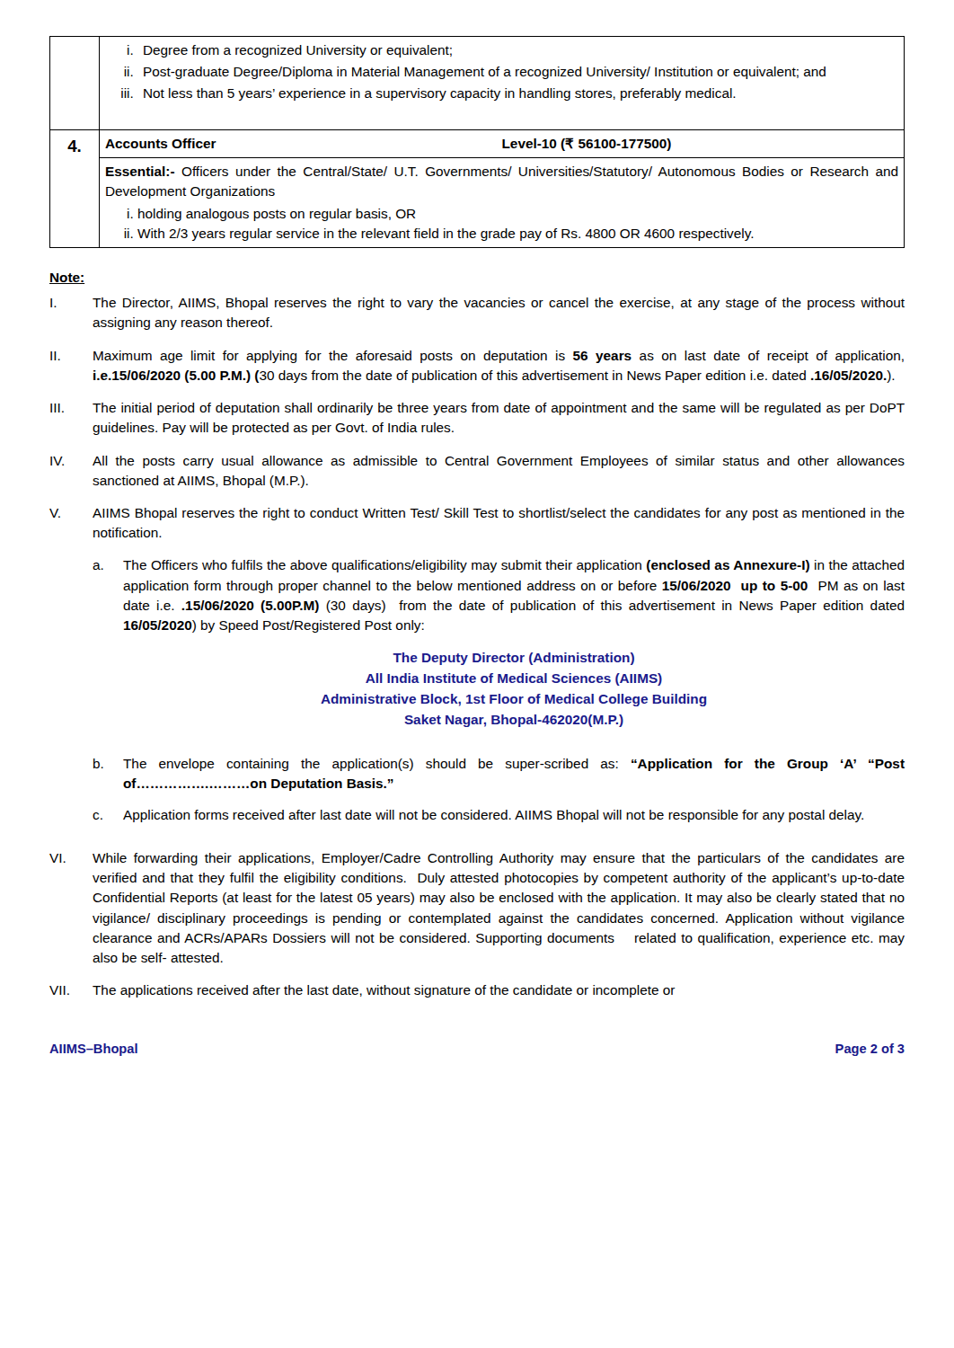| | Degree from a recognized University or equivalent; Post-graduate Degree/Diploma in Material Management of a recognized University/ Institution or equivalent; and Not less than 5 years’ experience in a supervisory capacity in handling stores, preferably medical. |
| 4. | / Accounts Officer / Level-10 ( ₹ 56100-177500) / |
| Essential:- Officers under the Central/State/ U.T. Governments/ Universities/Statutory/ Autonomous Bodies or Research and Development Organizations holding analogous posts on regular basis, OR With 2/3 years regular service in the relevant field in the grade pay of Rs. 4800 OR 4600 respectively. |
Note:
| I. | The Director, AIIMS, Bhopal reserves the right to vary the vacancies or cancel the exercise, at any stage of the process without assigning any reason thereof. |
| II. | Maximum age limit for applying for the aforesaid posts on deputation is 56 years as on last date of receipt of application, i.e.15/06/2020 (5.00 P.M.) ( 30 days from the date of publication of this advertisement in News Paper edition i.e. dated .16/05/2020. ). |
| III. | The initial period of deputation shall ordinarily be three years from date of appointment and the same will be regulated as per DoPT guidelines. Pay will be protected as per Govt. of India rules. |
| IV. | All the posts carry usual allowance as admissible to Central Government Employees of similar status and other allowances sanctioned at AIIMS, Bhopal (M.P.). |
| V. | AIIMS Bhopal reserves the right to conduct Written Test/ Skill Test to shortlist/select the candidates for any post as mentioned in the notification. / a. / The Officers who fulfils the above qualifications/eligibility may submit their application (enclosed as Annexure-I) in the attached application form through proper channel to the below mentioned address on or before 15/06/2020 up to 5-00 PM as on last date i.e. .15/06/2020 (5.00P.M) (30 days) from the date of publication of this advertisement in News Paper edition dated 16/05/2020 ) by Speed Post/Registered Post only: The Deputy Director (Administration) All India Institute of Medical Sciences (AIIMS) Administrative Block, 1st Floor of Medical College Building Saket Nagar, Bhopal-462020(M.P.) / / b. / The envelope containing the application(s) should be super-scribed as: “Application for the Group ‘A’ “Post of…………….………on Deputation Basis.” / / c. / Application forms received after last date will not be considered. AIIMS Bhopal will not be responsible for any postal delay. / |
| VI. | While forwarding their applications, Employer/Cadre Controlling Authority may ensure that the particulars of the candidates are verified and that they fulfil the eligibility conditions. Duly attested photocopies by competent authority of the applicant’s up-to-date Confidential Reports (at least for the latest 05 years) may also be enclosed with the application. It may also be clearly stated that no vigilance/ disciplinary proceedings is pending or contemplated against the candidates concerned. Application without vigilance clearance and ACRs/APARs Dossiers will not be considered. Supporting documents related to qualification, experience etc. may also be self- attested. |
| VII. | The applications received after the last date, without signature of the candidate or incomplete or |
AIIMS–Bhopal Page 2 of 3